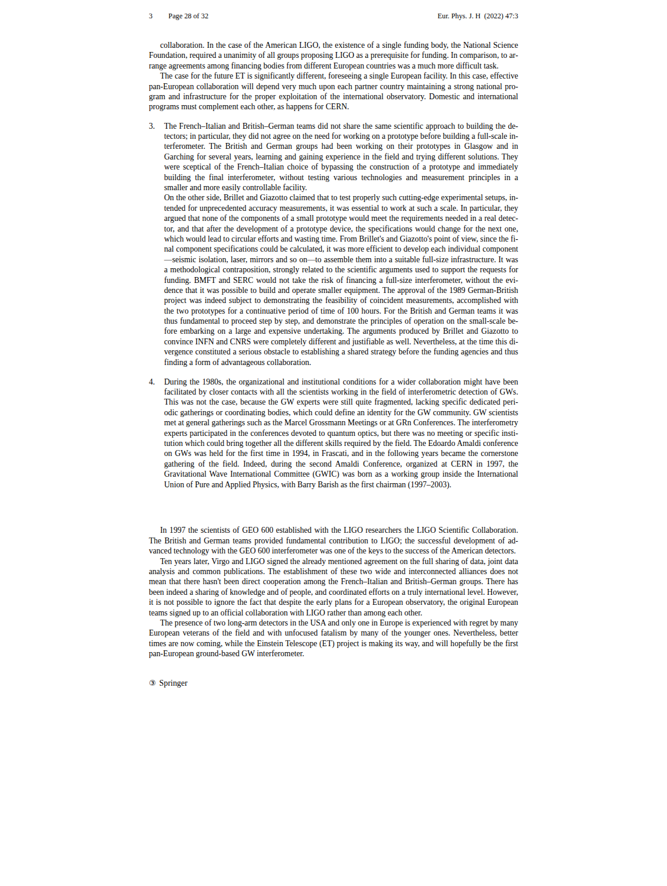3 Page 28 of 32
Eur. Phys. J. H (2022) 47:3
collaboration. In the case of the American LIGO, the existence of a single funding body, the National Science Foundation, required a unanimity of all groups proposing LIGO as a prerequisite for funding. In comparison, to arrange agreements among financing bodies from different European countries was a much more difficult task.
The case for the future ET is significantly different, foreseeing a single European facility. In this case, effective pan-European collaboration will depend very much upon each partner country maintaining a strong national program and infrastructure for the proper exploitation of the international observatory. Domestic and international programs must complement each other, as happens for CERN.
The French–Italian and British–German teams did not share the same scientific approach to building the detectors; in particular, they did not agree on the need for working on a prototype before building a full-scale interferometer. The British and German groups had been working on their prototypes in Glasgow and in Garching for several years, learning and gaining experience in the field and trying different solutions. They were sceptical of the French–Italian choice of bypassing the construction of a prototype and immediately building the final interferometer, without testing various technologies and measurement principles in a smaller and more easily controllable facility.
On the other side, Brillet and Giazotto claimed that to test properly such cutting-edge experimental setups, intended for unprecedented accuracy measurements, it was essential to work at such a scale. In particular, they argued that none of the components of a small prototype would meet the requirements needed in a real detector, and that after the development of a prototype device, the specifications would change for the next one, which would lead to circular efforts and wasting time. From Brillet's and Giazotto's point of view, since the final component specifications could be calculated, it was more efficient to develop each individual component—seismic isolation, laser, mirrors and so on—to assemble them into a suitable full-size infrastructure. It was a methodological contraposition, strongly related to the scientific arguments used to support the requests for funding. BMFT and SERC would not take the risk of financing a full-size interferometer, without the evidence that it was possible to build and operate smaller equipment. The approval of the 1989 German-British project was indeed subject to demonstrating the feasibility of coincident measurements, accomplished with the two prototypes for a continuative period of time of 100 hours. For the British and German teams it was thus fundamental to proceed step by step, and demonstrate the principles of operation on the small-scale before embarking on a large and expensive undertaking. The arguments produced by Brillet and Giazotto to convince INFN and CNRS were completely different and justifiable as well. Nevertheless, at the time this divergence constituted a serious obstacle to establishing a shared strategy before the funding agencies and thus finding a form of advantageous collaboration.
During the 1980s, the organizational and institutional conditions for a wider collaboration might have been facilitated by closer contacts with all the scientists working in the field of interferometric detection of GWs. This was not the case, because the GW experts were still quite fragmented, lacking specific dedicated periodic gatherings or coordinating bodies, which could define an identity for the GW community. GW scientists met at general gatherings such as the Marcel Grossmann Meetings or at GRn Conferences. The interferometry experts participated in the conferences devoted to quantum optics, but there was no meeting or specific institution which could bring together all the different skills required by the field. The Edoardo Amaldi conference on GWs was held for the first time in 1994, in Frascati, and in the following years became the cornerstone gathering of the field. Indeed, during the second Amaldi Conference, organized at CERN in 1997, the Gravitational Wave International Committee (GWIC) was born as a working group inside the International Union of Pure and Applied Physics, with Barry Barish as the first chairman (1997–2003).
In 1997 the scientists of GEO 600 established with the LIGO researchers the LIGO Scientific Collaboration. The British and German teams provided fundamental contribution to LIGO; the successful development of advanced technology with the GEO 600 interferometer was one of the keys to the success of the American detectors.
Ten years later, Virgo and LIGO signed the already mentioned agreement on the full sharing of data, joint data analysis and common publications. The establishment of these two wide and interconnected alliances does not mean that there hasn't been direct cooperation among the French–Italian and British–German groups. There has been indeed a sharing of knowledge and of people, and coordinated efforts on a truly international level. However, it is not possible to ignore the fact that despite the early plans for a European observatory, the original European teams signed up to an official collaboration with LIGO rather than among each other.
The presence of two long-arm detectors in the USA and only one in Europe is experienced with regret by many European veterans of the field and with unfocused fatalism by many of the younger ones. Nevertheless, better times are now coming, while the Einstein Telescope (ET) project is making its way, and will hopefully be the first pan-European ground-based GW interferometer.
③ Springer